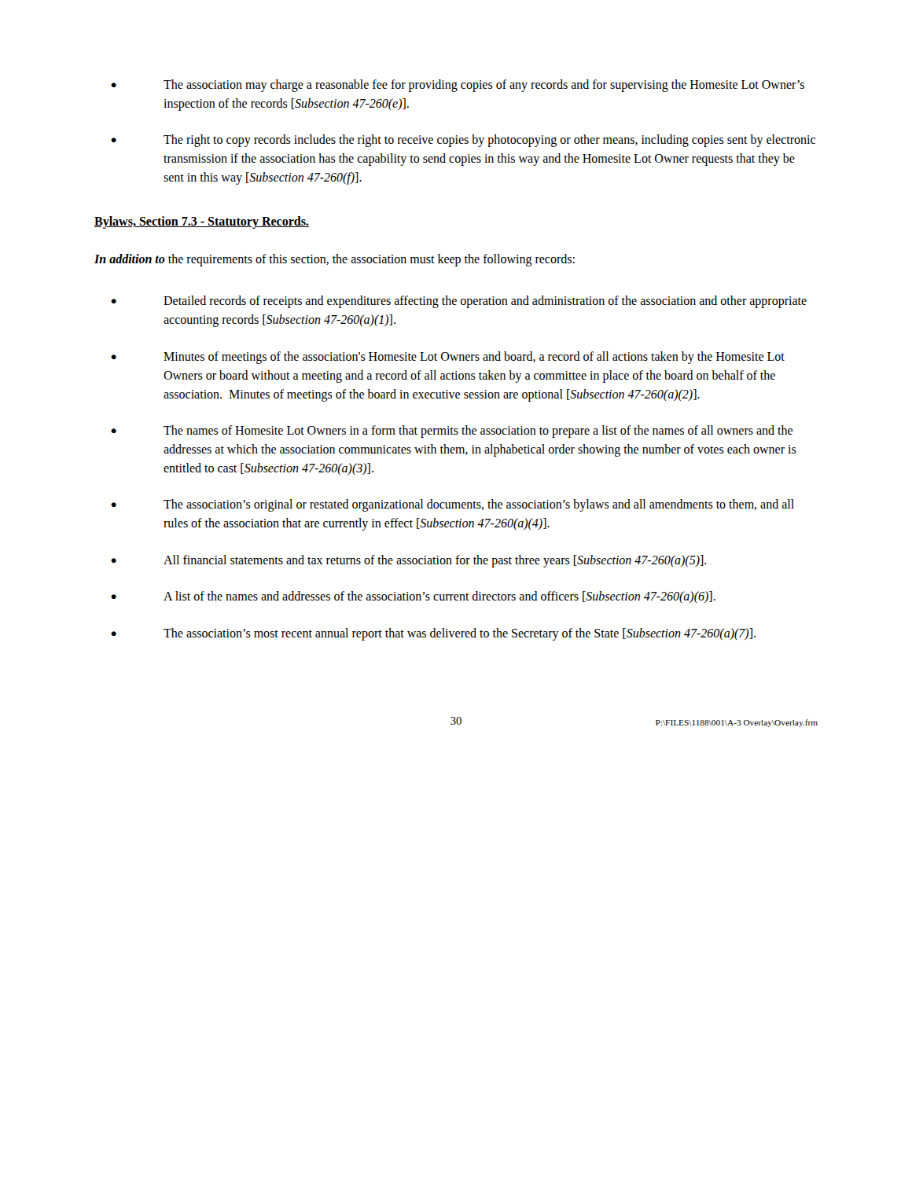The association may charge a reasonable fee for providing copies of any records and for supervising the Homesite Lot Owner’s inspection of the records [Subsection 47-260(e)].
The right to copy records includes the right to receive copies by photocopying or other means, including copies sent by electronic transmission if the association has the capability to send copies in this way and the Homesite Lot Owner requests that they be sent in this way [Subsection 47-260(f)].
Bylaws, Section 7.3 - Statutory Records.
In addition to the requirements of this section, the association must keep the following records:
Detailed records of receipts and expenditures affecting the operation and administration of the association and other appropriate accounting records [Subsection 47-260(a)(1)].
Minutes of meetings of the association's Homesite Lot Owners and board, a record of all actions taken by the Homesite Lot Owners or board without a meeting and a record of all actions taken by a committee in place of the board on behalf of the association. Minutes of meetings of the board in executive session are optional [Subsection 47-260(a)(2)].
The names of Homesite Lot Owners in a form that permits the association to prepare a list of the names of all owners and the addresses at which the association communicates with them, in alphabetical order showing the number of votes each owner is entitled to cast [Subsection 47-260(a)(3)].
The association’s original or restated organizational documents, the association’s bylaws and all amendments to them, and all rules of the association that are currently in effect [Subsection 47-260(a)(4)].
All financial statements and tax returns of the association for the past three years [Subsection 47-260(a)(5)].
A list of the names and addresses of the association’s current directors and officers [Subsection 47-260(a)(6)].
The association’s most recent annual report that was delivered to the Secretary of the State [Subsection 47-260(a)(7)].
30
P:\FILES\1188\001\A-3 Overlay\Overlay.frm